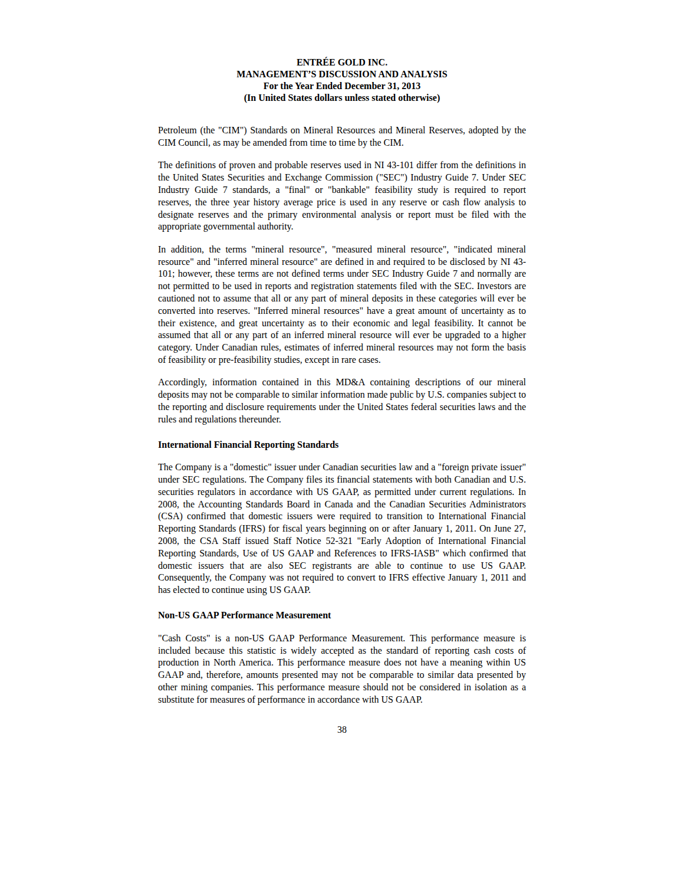ENTRÉE GOLD INC.
MANAGEMENT’S DISCUSSION AND ANALYSIS
For the Year Ended December 31, 2013
(In United States dollars unless stated otherwise)
Petroleum (the "CIM") Standards on Mineral Resources and Mineral Reserves, adopted by the CIM Council, as may be amended from time to time by the CIM.
The definitions of proven and probable reserves used in NI 43-101 differ from the definitions in the United States Securities and Exchange Commission ("SEC") Industry Guide 7. Under SEC Industry Guide 7 standards, a "final" or "bankable" feasibility study is required to report reserves, the three year history average price is used in any reserve or cash flow analysis to designate reserves and the primary environmental analysis or report must be filed with the appropriate governmental authority.
In addition, the terms "mineral resource", "measured mineral resource", "indicated mineral resource" and "inferred mineral resource" are defined in and required to be disclosed by NI 43-101; however, these terms are not defined terms under SEC Industry Guide 7 and normally are not permitted to be used in reports and registration statements filed with the SEC. Investors are cautioned not to assume that all or any part of mineral deposits in these categories will ever be converted into reserves. "Inferred mineral resources" have a great amount of uncertainty as to their existence, and great uncertainty as to their economic and legal feasibility. It cannot be assumed that all or any part of an inferred mineral resource will ever be upgraded to a higher category. Under Canadian rules, estimates of inferred mineral resources may not form the basis of feasibility or pre-feasibility studies, except in rare cases.
Accordingly, information contained in this MD&A containing descriptions of our mineral deposits may not be comparable to similar information made public by U.S. companies subject to the reporting and disclosure requirements under the United States federal securities laws and the rules and regulations thereunder.
International Financial Reporting Standards
The Company is a "domestic" issuer under Canadian securities law and a "foreign private issuer" under SEC regulations. The Company files its financial statements with both Canadian and U.S. securities regulators in accordance with US GAAP, as permitted under current regulations. In 2008, the Accounting Standards Board in Canada and the Canadian Securities Administrators (CSA) confirmed that domestic issuers were required to transition to International Financial Reporting Standards (IFRS) for fiscal years beginning on or after January 1, 2011. On June 27, 2008, the CSA Staff issued Staff Notice 52-321 "Early Adoption of International Financial Reporting Standards, Use of US GAAP and References to IFRS-IASB" which confirmed that domestic issuers that are also SEC registrants are able to continue to use US GAAP. Consequently, the Company was not required to convert to IFRS effective January 1, 2011 and has elected to continue using US GAAP.
Non-US GAAP Performance Measurement
"Cash Costs" is a non-US GAAP Performance Measurement. This performance measure is included because this statistic is widely accepted as the standard of reporting cash costs of production in North America. This performance measure does not have a meaning within US GAAP and, therefore, amounts presented may not be comparable to similar data presented by other mining companies. This performance measure should not be considered in isolation as a substitute for measures of performance in accordance with US GAAP.
38